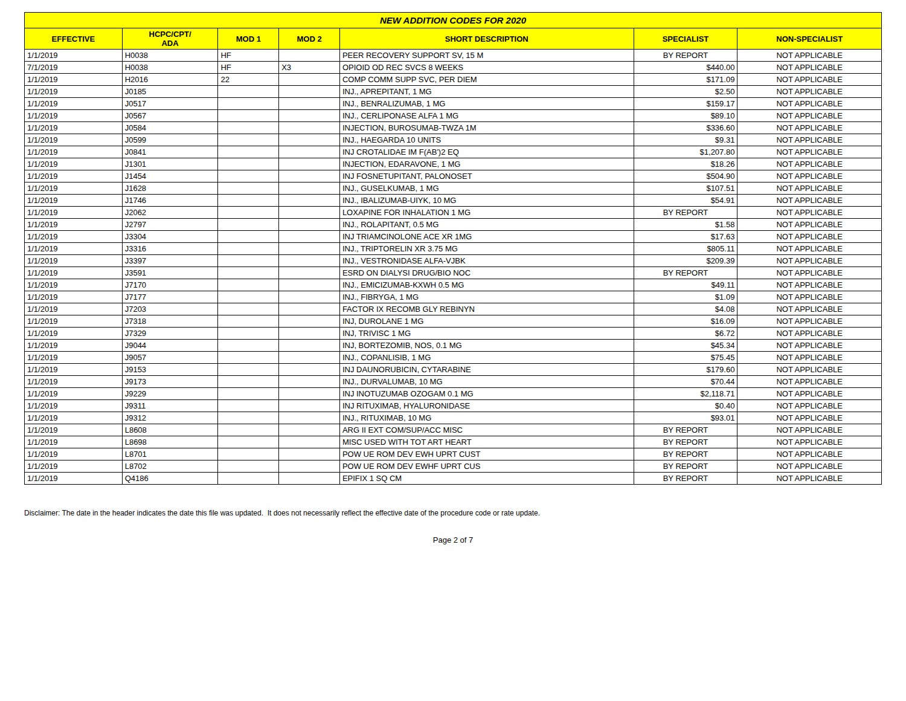NEW ADDITION CODES FOR 2020
| EFFECTIVE | HCPC/CPT/ ADA | MOD 1 | MOD 2 | SHORT DESCRIPTION | SPECIALIST | NON-SPECIALIST |
| --- | --- | --- | --- | --- | --- | --- |
| 1/1/2019 | H0038 | HF | | PEER RECOVERY SUPPORT SV, 15 M | BY REPORT | NOT APPLICABLE |
| 7/1/2019 | H0038 | HF | X3 | OPIOID OD REC SVCS 8 WEEKS | $440.00 | NOT APPLICABLE |
| 1/1/2019 | H2016 | 22 | | COMP COMM SUPP SVC, PER DIEM | $171.09 | NOT APPLICABLE |
| 1/1/2019 | J0185 | | | INJ., APREPITANT, 1 MG | $2.50 | NOT APPLICABLE |
| 1/1/2019 | J0517 | | | INJ., BENRALIZUMAB, 1 MG | $159.17 | NOT APPLICABLE |
| 1/1/2019 | J0567 | | | INJ., CERLIPONASE ALFA 1 MG | $89.10 | NOT APPLICABLE |
| 1/1/2019 | J0584 | | | INJECTION, BUROSUMAB-TWZA 1M | $336.60 | NOT APPLICABLE |
| 1/1/2019 | J0599 | | | INJ., HAEGARDA 10 UNITS | $9.31 | NOT APPLICABLE |
| 1/1/2019 | J0841 | | | INJ CROTALIDAE IM F(AB')2 EQ | $1,207.80 | NOT APPLICABLE |
| 1/1/2019 | J1301 | | | INJECTION, EDARAVONE, 1 MG | $18.26 | NOT APPLICABLE |
| 1/1/2019 | J1454 | | | INJ FOSNETUPITANT, PALONOSET | $504.90 | NOT APPLICABLE |
| 1/1/2019 | J1628 | | | INJ., GUSELKUMAB, 1 MG | $107.51 | NOT APPLICABLE |
| 1/1/2019 | J1746 | | | INJ., IBALIZUMAB-UIYK, 10 MG | $54.91 | NOT APPLICABLE |
| 1/1/2019 | J2062 | | | LOXAPINE FOR INHALATION 1 MG | BY REPORT | NOT APPLICABLE |
| 1/1/2019 | J2797 | | | INJ., ROLAPITANT, 0.5 MG | $1.58 | NOT APPLICABLE |
| 1/1/2019 | J3304 | | | INJ TRIAMCINOLONE ACE XR 1MG | $17.63 | NOT APPLICABLE |
| 1/1/2019 | J3316 | | | INJ., TRIPTORELIN XR 3.75 MG | $805.11 | NOT APPLICABLE |
| 1/1/2019 | J3397 | | | INJ., VESTRONIDASE ALFA-VJBK | $209.39 | NOT APPLICABLE |
| 1/1/2019 | J3591 | | | ESRD ON DIALYSI DRUG/BIO NOC | BY REPORT | NOT APPLICABLE |
| 1/1/2019 | J7170 | | | INJ., EMICIZUMAB-KXWH 0.5 MG | $49.11 | NOT APPLICABLE |
| 1/1/2019 | J7177 | | | INJ., FIBRYGA, 1 MG | $1.09 | NOT APPLICABLE |
| 1/1/2019 | J7203 | | | FACTOR IX RECOMB GLY REBINYN | $4.08 | NOT APPLICABLE |
| 1/1/2019 | J7318 | | | INJ, DUROLANE 1 MG | $16.09 | NOT APPLICABLE |
| 1/1/2019 | J7329 | | | INJ, TRIVISC 1 MG | $6.72 | NOT APPLICABLE |
| 1/1/2019 | J9044 | | | INJ, BORTEZOMIB, NOS, 0.1 MG | $45.34 | NOT APPLICABLE |
| 1/1/2019 | J9057 | | | INJ., COPANLISIB, 1 MG | $75.45 | NOT APPLICABLE |
| 1/1/2019 | J9153 | | | INJ DAUNORUBICIN, CYTARABINE | $179.60 | NOT APPLICABLE |
| 1/1/2019 | J9173 | | | INJ., DURVALUMAB, 10 MG | $70.44 | NOT APPLICABLE |
| 1/1/2019 | J9229 | | | INJ INOTUZUMAB OZOGAM 0.1 MG | $2,118.71 | NOT APPLICABLE |
| 1/1/2019 | J9311 | | | INJ RITUXIMAB, HYALURONIDASE | $0.40 | NOT APPLICABLE |
| 1/1/2019 | J9312 | | | INJ., RITUXIMAB, 10 MG | $93.01 | NOT APPLICABLE |
| 1/1/2019 | L8608 | | | ARG II EXT COM/SUP/ACC MISC | BY REPORT | NOT APPLICABLE |
| 1/1/2019 | L8698 | | | MISC USED WITH TOT ART HEART | BY REPORT | NOT APPLICABLE |
| 1/1/2019 | L8701 | | | POW UE ROM DEV EWH UPRT CUST | BY REPORT | NOT APPLICABLE |
| 1/1/2019 | L8702 | | | POW UE ROM DEV EWHF UPRT CUS | BY REPORT | NOT APPLICABLE |
| 1/1/2019 | Q4186 | | | EPIFIX 1 SQ CM | BY REPORT | NOT APPLICABLE |
Disclaimer: The date in the header indicates the date this file was updated. It does not necessarily reflect the effective date of the procedure code or rate update.
Page 2 of 7